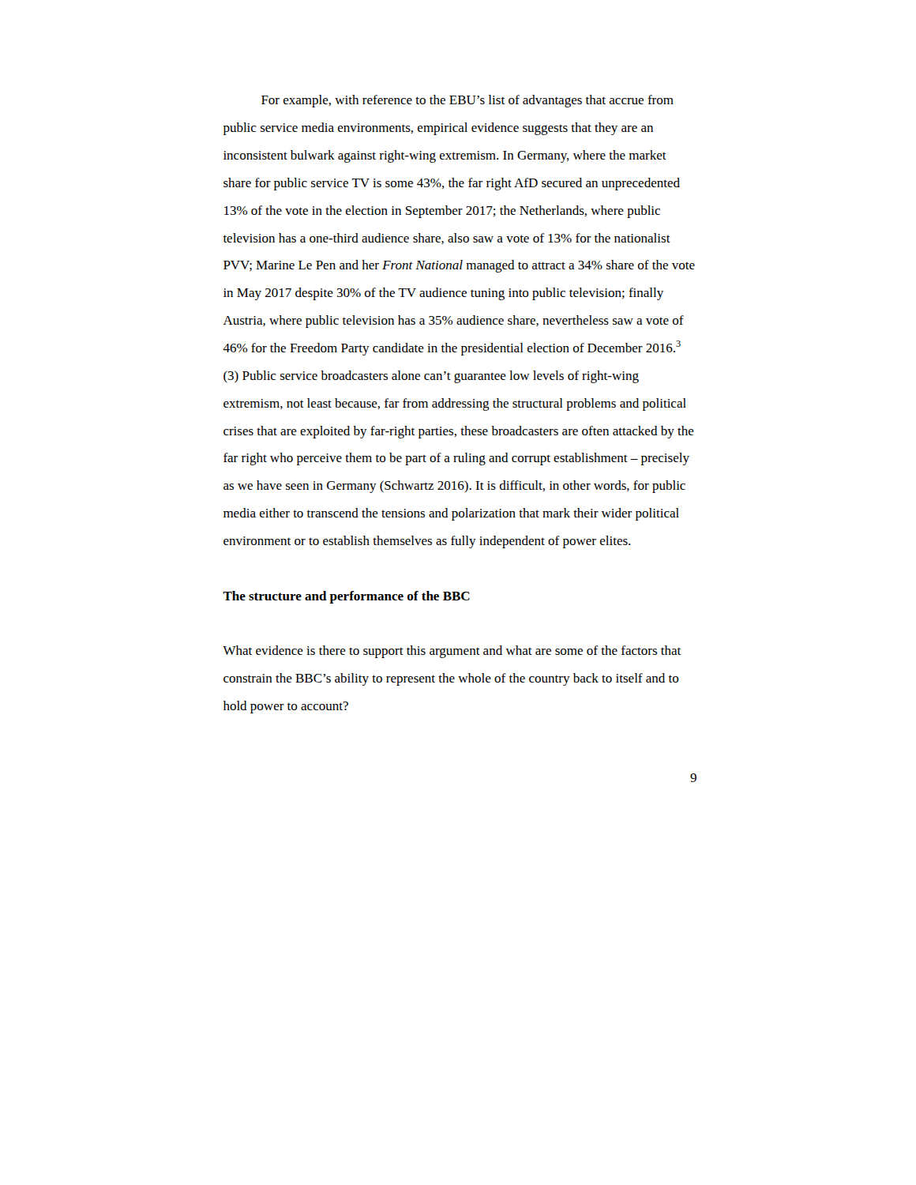For example, with reference to the EBU’s list of advantages that accrue from public service media environments, empirical evidence suggests that they are an inconsistent bulwark against right-wing extremism. In Germany, where the market share for public service TV is some 43%, the far right AfD secured an unprecedented 13% of the vote in the election in September 2017; the Netherlands, where public television has a one-third audience share, also saw a vote of 13% for the nationalist PVV; Marine Le Pen and her Front National managed to attract a 34% share of the vote in May 2017 despite 30% of the TV audience tuning into public television; finally Austria, where public television has a 35% audience share, nevertheless saw a vote of 46% for the Freedom Party candidate in the presidential election of December 2016.3 (3) Public service broadcasters alone can’t guarantee low levels of right-wing extremism, not least because, far from addressing the structural problems and political crises that are exploited by far-right parties, these broadcasters are often attacked by the far right who perceive them to be part of a ruling and corrupt establishment – precisely as we have seen in Germany (Schwartz 2016). It is difficult, in other words, for public media either to transcend the tensions and polarization that mark their wider political environment or to establish themselves as fully independent of power elites.
The structure and performance of the BBC
What evidence is there to support this argument and what are some of the factors that constrain the BBC’s ability to represent the whole of the country back to itself and to hold power to account?
9